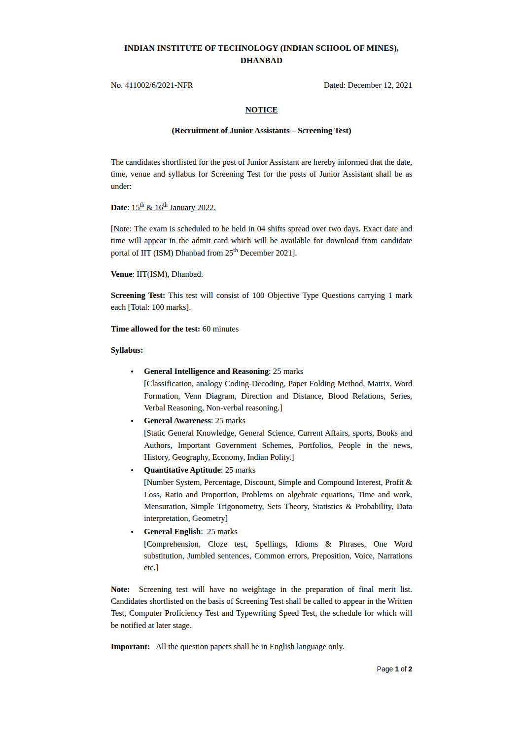INDIAN INSTITUTE OF TECHNOLOGY (INDIAN SCHOOL OF MINES), DHANBAD
No. 411002/6/2021-NFR Dated: December 12, 2021
NOTICE
(Recruitment of Junior Assistants – Screening Test)
The candidates shortlisted for the post of Junior Assistant are hereby informed that the date, time, venue and syllabus for Screening Test for the posts of Junior Assistant shall be as under:
Date: 15th & 16th January 2022.
[Note: The exam is scheduled to be held in 04 shifts spread over two days. Exact date and time will appear in the admit card which will be available for download from candidate portal of IIT (ISM) Dhanbad from 25th December 2021].
Venue: IIT(ISM), Dhanbad.
Screening Test: This test will consist of 100 Objective Type Questions carrying 1 mark each [Total: 100 marks].
Time allowed for the test: 60 minutes
Syllabus:
General Intelligence and Reasoning: 25 marks [Classification, analogy Coding-Decoding, Paper Folding Method, Matrix, Word Formation, Venn Diagram, Direction and Distance, Blood Relations, Series, Verbal Reasoning, Non-verbal reasoning.]
General Awareness: 25 marks [Static General Knowledge, General Science, Current Affairs, sports, Books and Authors, Important Government Schemes, Portfolios, People in the news, History, Geography, Economy, Indian Polity.]
Quantitative Aptitude: 25 marks [Number System, Percentage, Discount, Simple and Compound Interest, Profit & Loss, Ratio and Proportion, Problems on algebraic equations, Time and work, Mensuration, Simple Trigonometry, Sets Theory, Statistics & Probability, Data interpretation, Geometry]
General English: 25 marks [Comprehension, Cloze test, Spellings, Idioms & Phrases, One Word substitution, Jumbled sentences, Common errors, Preposition, Voice, Narrations etc.]
Note: Screening test will have no weightage in the preparation of final merit list. Candidates shortlisted on the basis of Screening Test shall be called to appear in the Written Test, Computer Proficiency Test and Typewriting Speed Test, the schedule for which will be notified at later stage.
Important: All the question papers shall be in English language only.
Page 1 of 2